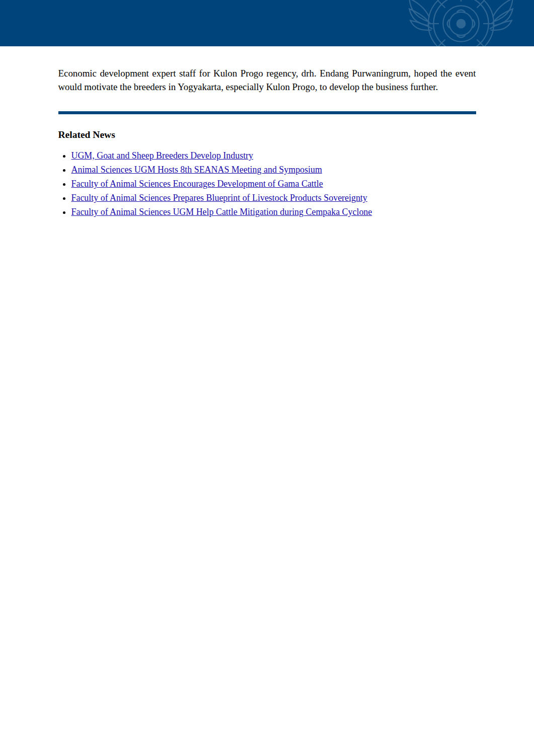Economic development expert staff for Kulon Progo regency, drh. Endang Purwaningrum, hoped the event would motivate the breeders in Yogyakarta, especially Kulon Progo, to develop the business further.
Related News
UGM, Goat and Sheep Breeders Develop Industry
Animal Sciences UGM Hosts 8th SEANAS Meeting and Symposium
Faculty of Animal Sciences Encourages Development of Gama Cattle
Faculty of Animal Sciences Prepares Blueprint of Livestock Products Sovereignty
Faculty of Animal Sciences UGM Help Cattle Mitigation during Cempaka Cyclone